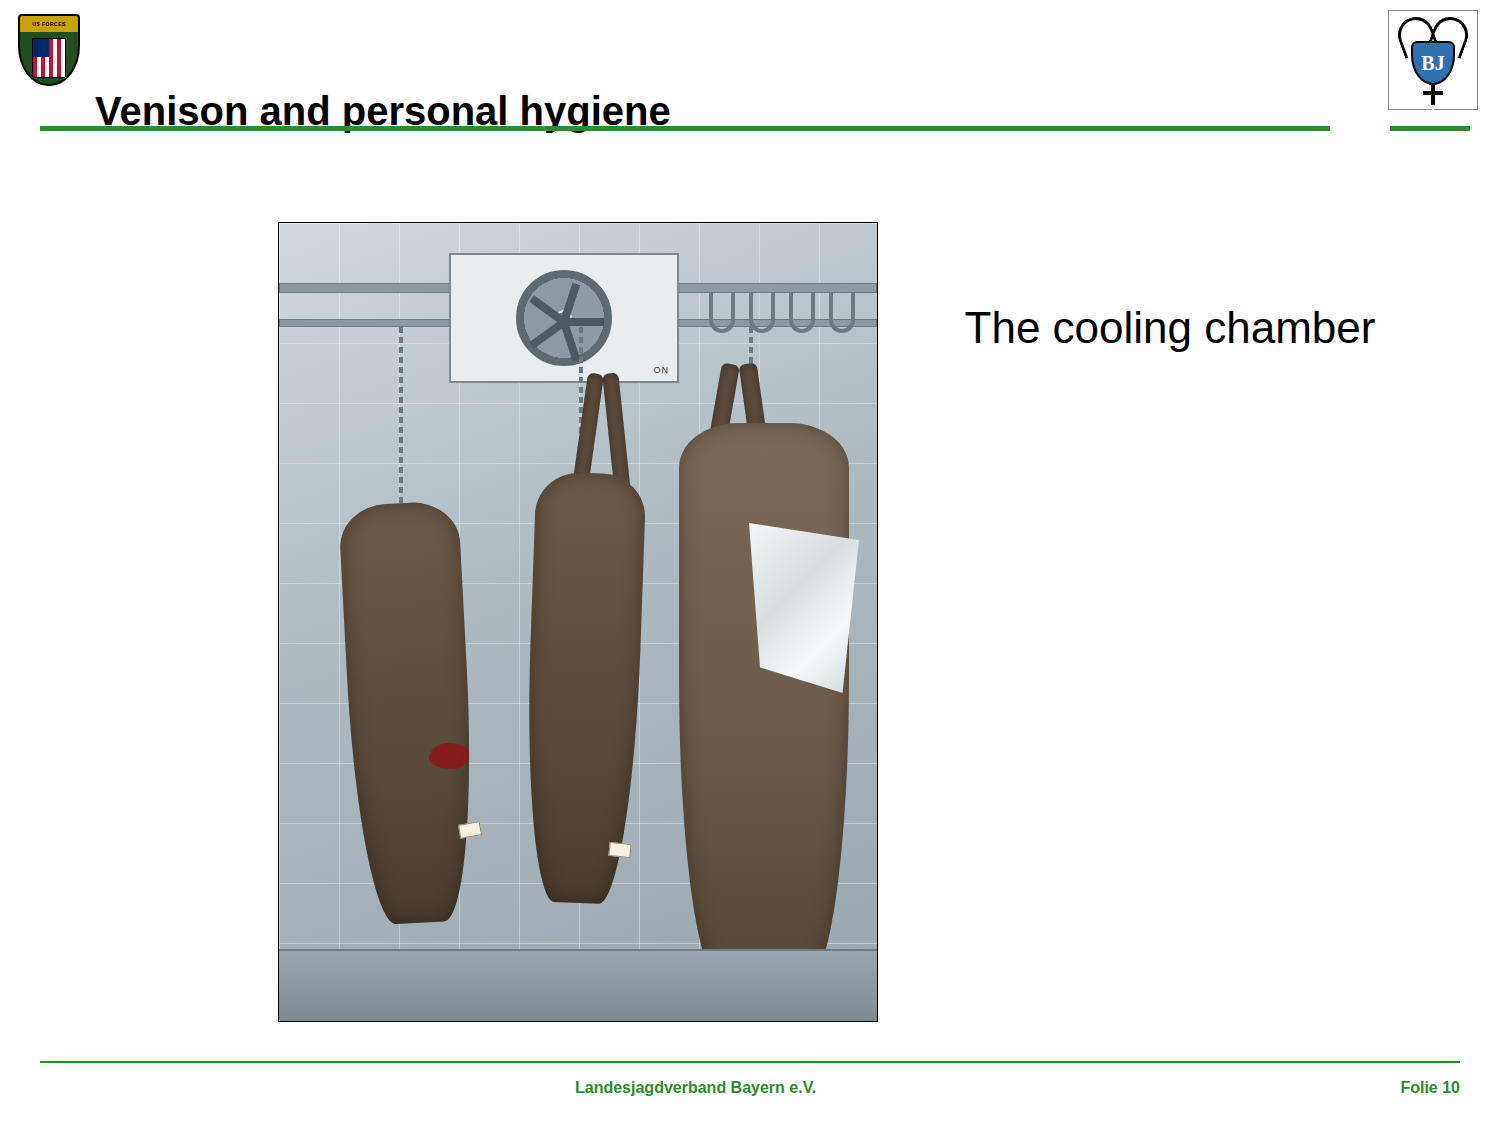US FORCES
Venison and personal hygiene
BJ
V
ON
The cooling chamber
Landesjagdverband Bayern e.V.
Folie 10